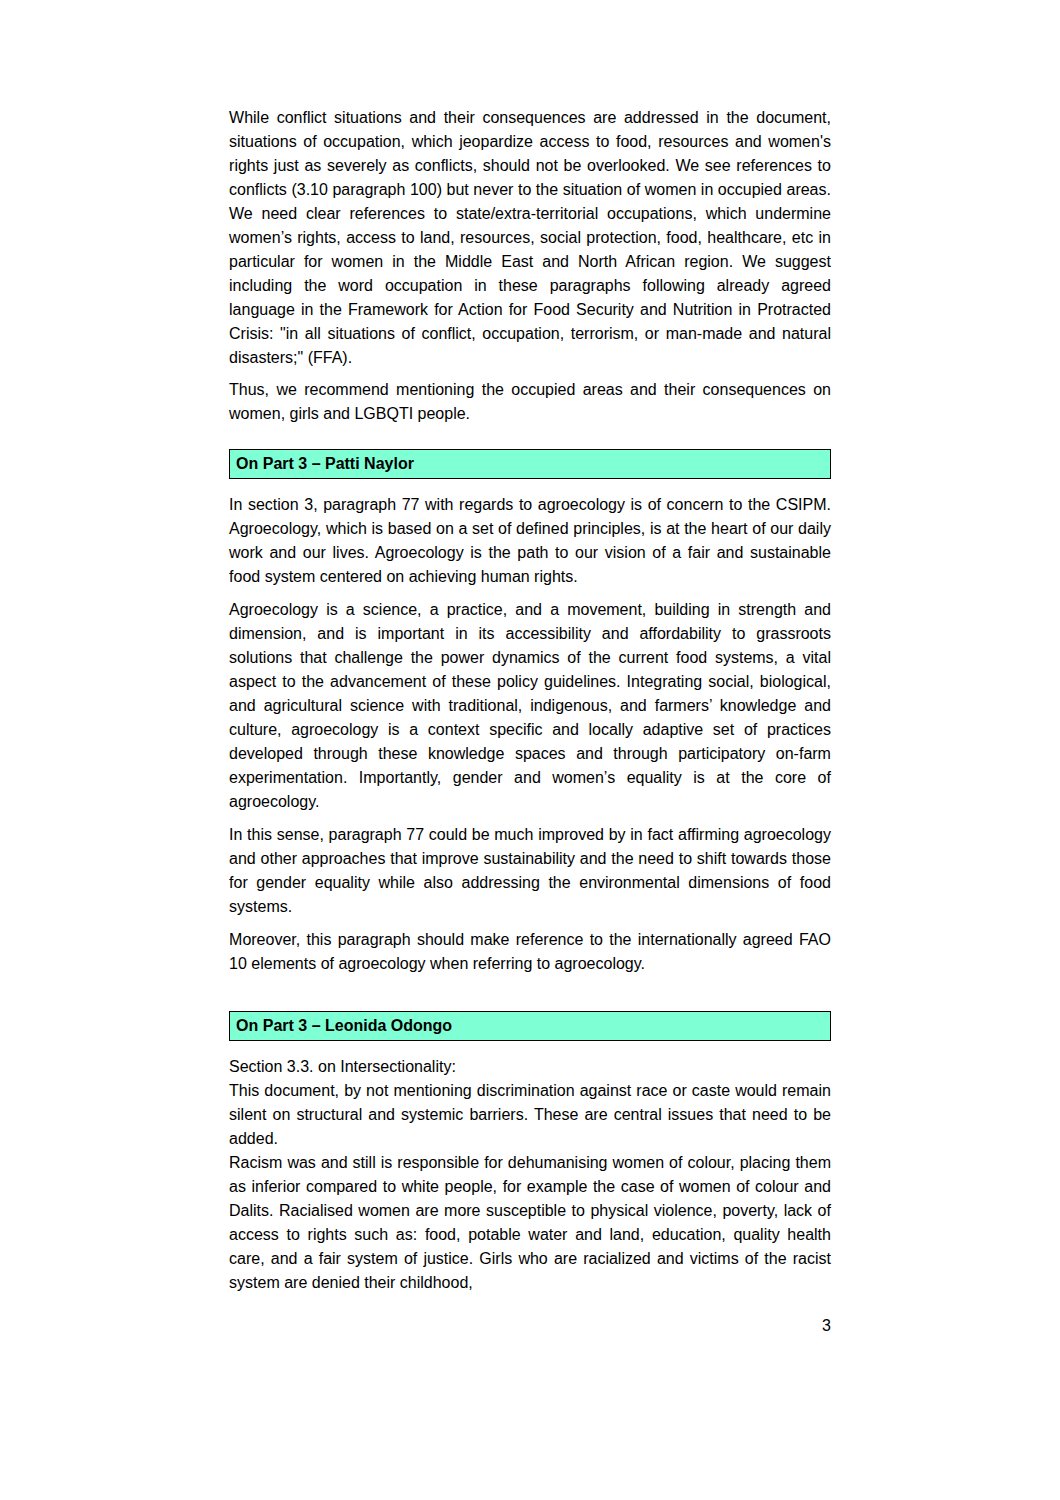While conflict situations and their consequences are addressed in the document, situations of occupation, which jeopardize access to food, resources and women's rights just as severely as conflicts, should not be overlooked. We see references to conflicts (3.10 paragraph 100) but never to the situation of women in occupied areas. We need clear references to state/extra-territorial occupations, which undermine women’s rights, access to land, resources, social protection, food, healthcare, etc in particular for women in the Middle East and North African region. We suggest including the word occupation in these paragraphs following already agreed language in the Framework for Action for Food Security and Nutrition in Protracted Crisis: "in all situations of conflict, occupation, terrorism, or man-made and natural disasters;" (FFA).
Thus, we recommend mentioning the occupied areas and their consequences on women, girls and LGBQTI people.
On Part 3 – Patti Naylor
In section 3, paragraph 77 with regards to agroecology is of concern to the CSIPM. Agroecology, which is based on a set of defined principles, is at the heart of our daily work and our lives. Agroecology is the path to our vision of a fair and sustainable food system centered on achieving human rights.
Agroecology is a science, a practice, and a movement, building in strength and dimension, and is important in its accessibility and affordability to grassroots solutions that challenge the power dynamics of the current food systems, a vital aspect to the advancement of these policy guidelines. Integrating social, biological, and agricultural science with traditional, indigenous, and farmers’ knowledge and culture, agroecology is a context specific and locally adaptive set of practices developed through these knowledge spaces and through participatory on-farm experimentation. Importantly, gender and women’s equality is at the core of agroecology.
In this sense, paragraph 77 could be much improved by in fact affirming agroecology and other approaches that improve sustainability and the need to shift towards those for gender equality while also addressing the environmental dimensions of food systems.
Moreover, this paragraph should make reference to the internationally agreed FAO 10 elements of agroecology when referring to agroecology.
On Part 3 – Leonida Odongo
Section 3.3. on Intersectionality:
This document, by not mentioning discrimination against race or caste would remain silent on structural and systemic barriers. These are central issues that need to be added.
Racism was and still is responsible for dehumanising women of colour, placing them as inferior compared to white people, for example the case of women of colour and Dalits. Racialised women are more susceptible to physical violence, poverty, lack of access to rights such as: food, potable water and land, education, quality health care, and a fair system of justice. Girls who are racialized and victims of the racist system are denied their childhood,
3